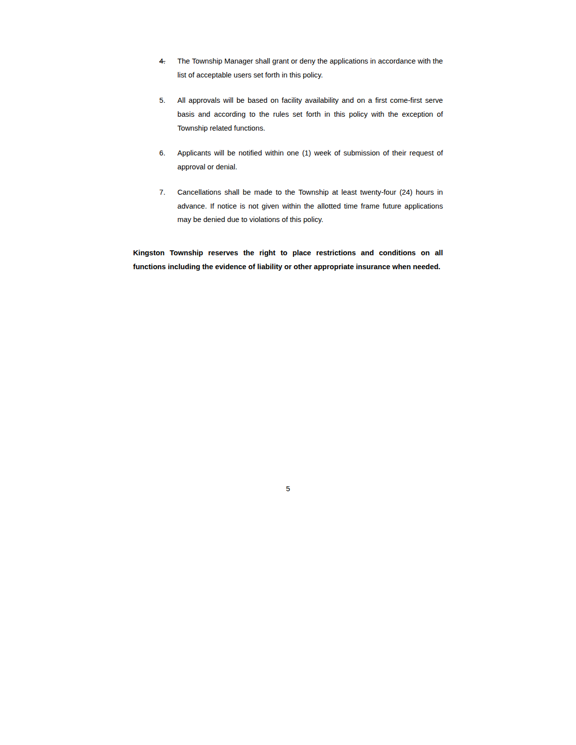4. The Township Manager shall grant or deny the applications in accordance with the list of acceptable users set forth in this policy.
5. All approvals will be based on facility availability and on a first come-first serve basis and according to the rules set forth in this policy with the exception of Township related functions.
6. Applicants will be notified within one (1) week of submission of their request of approval or denial.
7. Cancellations shall be made to the Township at least twenty-four (24) hours in advance. If notice is not given within the allotted time frame future applications may be denied due to violations of this policy.
Kingston Township reserves the right to place restrictions and conditions on all functions including the evidence of liability or other appropriate insurance when needed.
5